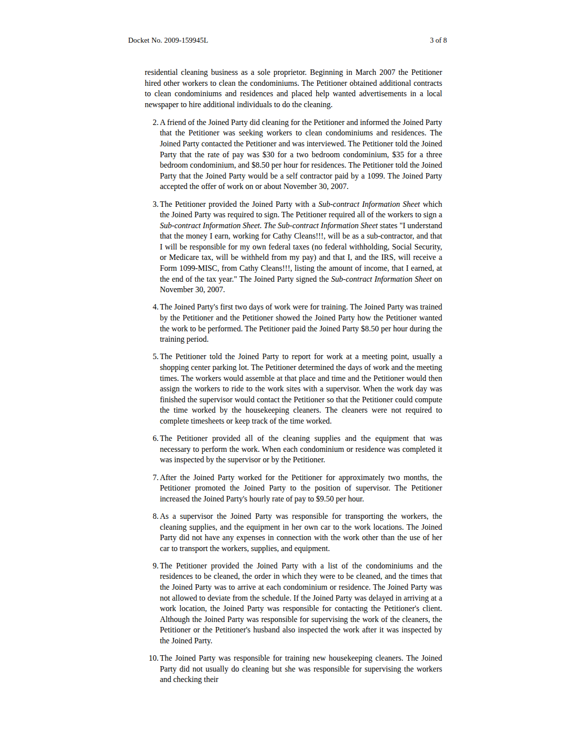Docket No. 2009-159945L
3 of 8
residential cleaning business as a sole proprietor. Beginning in March 2007 the Petitioner hired other workers to clean the condominiums. The Petitioner obtained additional contracts to clean condominiums and residences and placed help wanted advertisements in a local newspaper to hire additional individuals to do the cleaning.
A friend of the Joined Party did cleaning for the Petitioner and informed the Joined Party that the Petitioner was seeking workers to clean condominiums and residences. The Joined Party contacted the Petitioner and was interviewed. The Petitioner told the Joined Party that the rate of pay was $30 for a two bedroom condominium, $35 for a three bedroom condominium, and $8.50 per hour for residences. The Petitioner told the Joined Party that the Joined Party would be a self contractor paid by a 1099. The Joined Party accepted the offer of work on or about November 30, 2007.
The Petitioner provided the Joined Party with a Sub-contract Information Sheet which the Joined Party was required to sign. The Petitioner required all of the workers to sign a Sub-contract Information Sheet. The Sub-contract Information Sheet states "I understand that the money I earn, working for Cathy Cleans!!!, will be as a sub-contractor, and that I will be responsible for my own federal taxes (no federal withholding, Social Security, or Medicare tax, will be withheld from my pay) and that I, and the IRS, will receive a Form 1099-MISC, from Cathy Cleans!!!, listing the amount of income, that I earned, at the end of the tax year." The Joined Party signed the Sub-contract Information Sheet on November 30, 2007.
The Joined Party's first two days of work were for training. The Joined Party was trained by the Petitioner and the Petitioner showed the Joined Party how the Petitioner wanted the work to be performed. The Petitioner paid the Joined Party $8.50 per hour during the training period.
The Petitioner told the Joined Party to report for work at a meeting point, usually a shopping center parking lot. The Petitioner determined the days of work and the meeting times. The workers would assemble at that place and time and the Petitioner would then assign the workers to ride to the work sites with a supervisor. When the work day was finished the supervisor would contact the Petitioner so that the Petitioner could compute the time worked by the housekeeping cleaners. The cleaners were not required to complete timesheets or keep track of the time worked.
The Petitioner provided all of the cleaning supplies and the equipment that was necessary to perform the work. When each condominium or residence was completed it was inspected by the supervisor or by the Petitioner.
After the Joined Party worked for the Petitioner for approximately two months, the Petitioner promoted the Joined Party to the position of supervisor. The Petitioner increased the Joined Party's hourly rate of pay to $9.50 per hour.
As a supervisor the Joined Party was responsible for transporting the workers, the cleaning supplies, and the equipment in her own car to the work locations. The Joined Party did not have any expenses in connection with the work other than the use of her car to transport the workers, supplies, and equipment.
The Petitioner provided the Joined Party with a list of the condominiums and the residences to be cleaned, the order in which they were to be cleaned, and the times that the Joined Party was to arrive at each condominium or residence. The Joined Party was not allowed to deviate from the schedule. If the Joined Party was delayed in arriving at a work location, the Joined Party was responsible for contacting the Petitioner's client. Although the Joined Party was responsible for supervising the work of the cleaners, the Petitioner or the Petitioner's husband also inspected the work after it was inspected by the Joined Party.
The Joined Party was responsible for training new housekeeping cleaners. The Joined Party did not usually do cleaning but she was responsible for supervising the workers and checking their